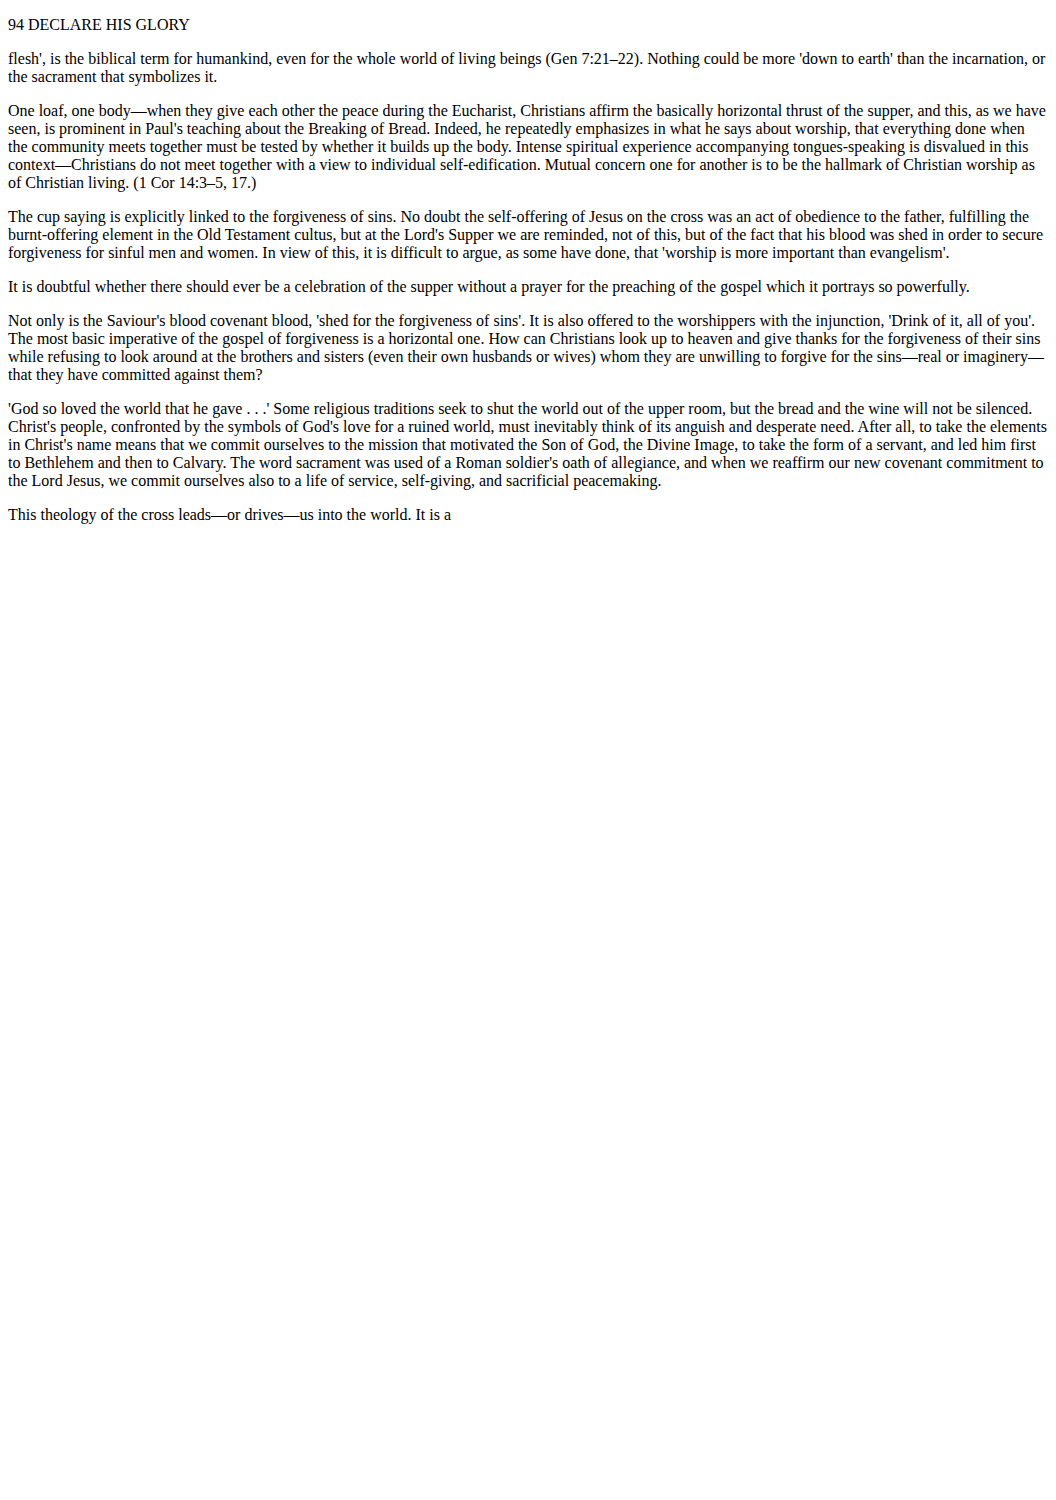94 DECLARE HIS GLORY
flesh', is the biblical term for humankind, even for the whole world of living beings (Gen 7:21–22). Nothing could be more 'down to earth' than the incarnation, or the sacrament that symbolizes it.
One loaf, one body—when they give each other the peace during the Eucharist, Christians affirm the basically horizontal thrust of the supper, and this, as we have seen, is prominent in Paul's teaching about the Breaking of Bread. Indeed, he repeatedly emphasizes in what he says about worship, that everything done when the community meets together must be tested by whether it builds up the body. Intense spiritual experience accompanying tongues-speaking is disvalued in this context—Christians do not meet together with a view to individual self-edification. Mutual concern one for another is to be the hallmark of Christian worship as of Christian living. (1 Cor 14:3–5, 17.)
The cup saying is explicitly linked to the forgiveness of sins. No doubt the self-offering of Jesus on the cross was an act of obedience to the father, fulfilling the burnt-offering element in the Old Testament cultus, but at the Lord's Supper we are reminded, not of this, but of the fact that his blood was shed in order to secure forgiveness for sinful men and women. In view of this, it is difficult to argue, as some have done, that 'worship is more important than evangelism'.
It is doubtful whether there should ever be a celebration of the supper without a prayer for the preaching of the gospel which it portrays so powerfully.
Not only is the Saviour's blood covenant blood, 'shed for the forgiveness of sins'. It is also offered to the worshippers with the injunction, 'Drink of it, all of you'. The most basic imperative of the gospel of forgiveness is a horizontal one. How can Christians look up to heaven and give thanks for the forgiveness of their sins while refusing to look around at the brothers and sisters (even their own husbands or wives) whom they are unwilling to forgive for the sins—real or imaginery—that they have committed against them?
'God so loved the world that he gave . . .' Some religious traditions seek to shut the world out of the upper room, but the bread and the wine will not be silenced. Christ's people, confronted by the symbols of God's love for a ruined world, must inevitably think of its anguish and desperate need. After all, to take the elements in Christ's name means that we commit ourselves to the mission that motivated the Son of God, the Divine Image, to take the form of a servant, and led him first to Bethlehem and then to Calvary. The word sacrament was used of a Roman soldier's oath of allegiance, and when we reaffirm our new covenant commitment to the Lord Jesus, we commit ourselves also to a life of service, self-giving, and sacrificial peacemaking.
This theology of the cross leads—or drives—us into the world. It is a